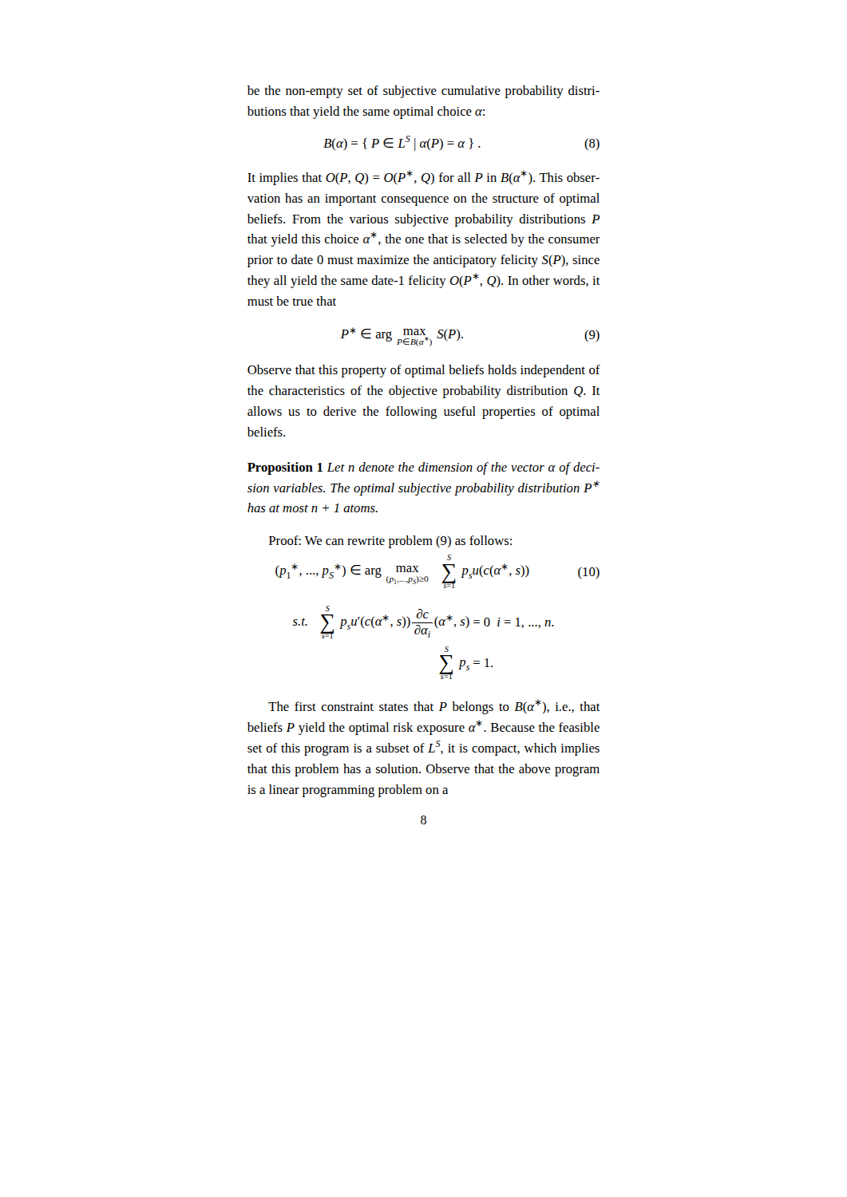be the non-empty set of subjective cumulative probability distributions that yield the same optimal choice α:
B(α) = { P ∈ LS | α(P) = α } .
(8)
It implies that O(P, Q) = O(P∗, Q) for all P in B(α∗). This observation has an important consequence on the structure of optimal beliefs. From the various subjective probability distributions P that yield this choice α∗, the one that is selected by the consumer prior to date 0 must maximize the anticipatory felicity S(P), since they all yield the same date-1 felicity O(P∗, Q). In other words, it must be true that
P∗ ∈ arg max P∈B(α∗) S(P).
(9)
Observe that this property of optimal beliefs holds independent of the characteristics of the objective probability distribution Q. It allows us to derive the following useful properties of optimal beliefs.
Proposition 1 Let n denote the dimension of the vector α of decision variables. The optimal subjective probability distribution P∗ has at most n + 1 atoms.
Proof: We can rewrite problem (9) as follows:
(p1∗, ..., pS∗) ∈ arg max(p1,...,pS)≥0 S∑s=1 psu(c(α∗, s))
(10)
| s.t. S ∑ s =1 p s u ′( c ( α ∗ , s )) ∂ c ∂ α i ( α ∗ , s ) | = | 0 | i = 1, ..., n . |
| S ∑ s =1 p s | = | 1. | |
The first constraint states that P belongs to B(α∗), i.e., that beliefs P yield the optimal risk exposure α∗. Because the feasible set of this program is a subset of LS, it is compact, which implies that this problem has a solution. Observe that the above program is a linear programming problem on a
8